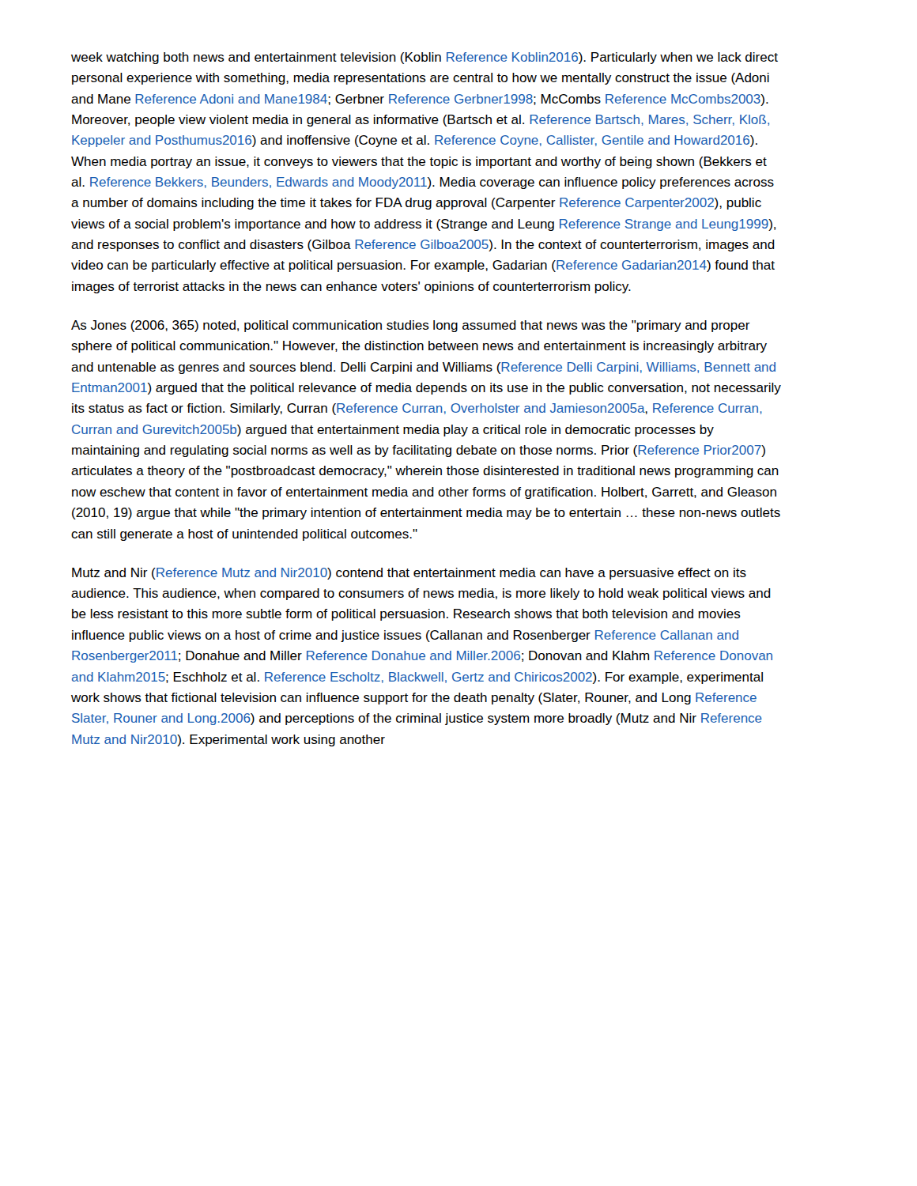week watching both news and entertainment television (Koblin Reference Koblin2016). Particularly when we lack direct personal experience with something, media representations are central to how we mentally construct the issue (Adoni and Mane Reference Adoni and Mane1984; Gerbner Reference Gerbner1998; McCombs Reference McCombs2003). Moreover, people view violent media in general as informative (Bartsch et al. Reference Bartsch, Mares, Scherr, Kloß, Keppeler and Posthumus2016) and inoffensive (Coyne et al. Reference Coyne, Callister, Gentile and Howard2016). When media portray an issue, it conveys to viewers that the topic is important and worthy of being shown (Bekkers et al. Reference Bekkers, Beunders, Edwards and Moody2011). Media coverage can influence policy preferences across a number of domains including the time it takes for FDA drug approval (Carpenter Reference Carpenter2002), public views of a social problem's importance and how to address it (Strange and Leung Reference Strange and Leung1999), and responses to conflict and disasters (Gilboa Reference Gilboa2005). In the context of counterterrorism, images and video can be particularly effective at political persuasion. For example, Gadarian (Reference Gadarian2014) found that images of terrorist attacks in the news can enhance voters' opinions of counterterrorism policy.
As Jones (2006, 365) noted, political communication studies long assumed that news was the "primary and proper sphere of political communication." However, the distinction between news and entertainment is increasingly arbitrary and untenable as genres and sources blend. Delli Carpini and Williams (Reference Delli Carpini, Williams, Bennett and Entman2001) argued that the political relevance of media depends on its use in the public conversation, not necessarily its status as fact or fiction. Similarly, Curran (Reference Curran, Overholster and Jamieson2005a, Reference Curran, Curran and Gurevitch2005b) argued that entertainment media play a critical role in democratic processes by maintaining and regulating social norms as well as by facilitating debate on those norms. Prior (Reference Prior2007) articulates a theory of the "postbroadcast democracy," wherein those disinterested in traditional news programming can now eschew that content in favor of entertainment media and other forms of gratification. Holbert, Garrett, and Gleason (2010, 19) argue that while "the primary intention of entertainment media may be to entertain … these non-news outlets can still generate a host of unintended political outcomes."
Mutz and Nir (Reference Mutz and Nir2010) contend that entertainment media can have a persuasive effect on its audience. This audience, when compared to consumers of news media, is more likely to hold weak political views and be less resistant to this more subtle form of political persuasion. Research shows that both television and movies influence public views on a host of crime and justice issues (Callanan and Rosenberger Reference Callanan and Rosenberger2011; Donahue and Miller Reference Donahue and Miller.2006; Donovan and Klahm Reference Donovan and Klahm2015; Eschholz et al. Reference Escholtz, Blackwell, Gertz and Chiricos2002). For example, experimental work shows that fictional television can influence support for the death penalty (Slater, Rouner, and Long Reference Slater, Rouner and Long.2006) and perceptions of the criminal justice system more broadly (Mutz and Nir Reference Mutz and Nir2010). Experimental work using another